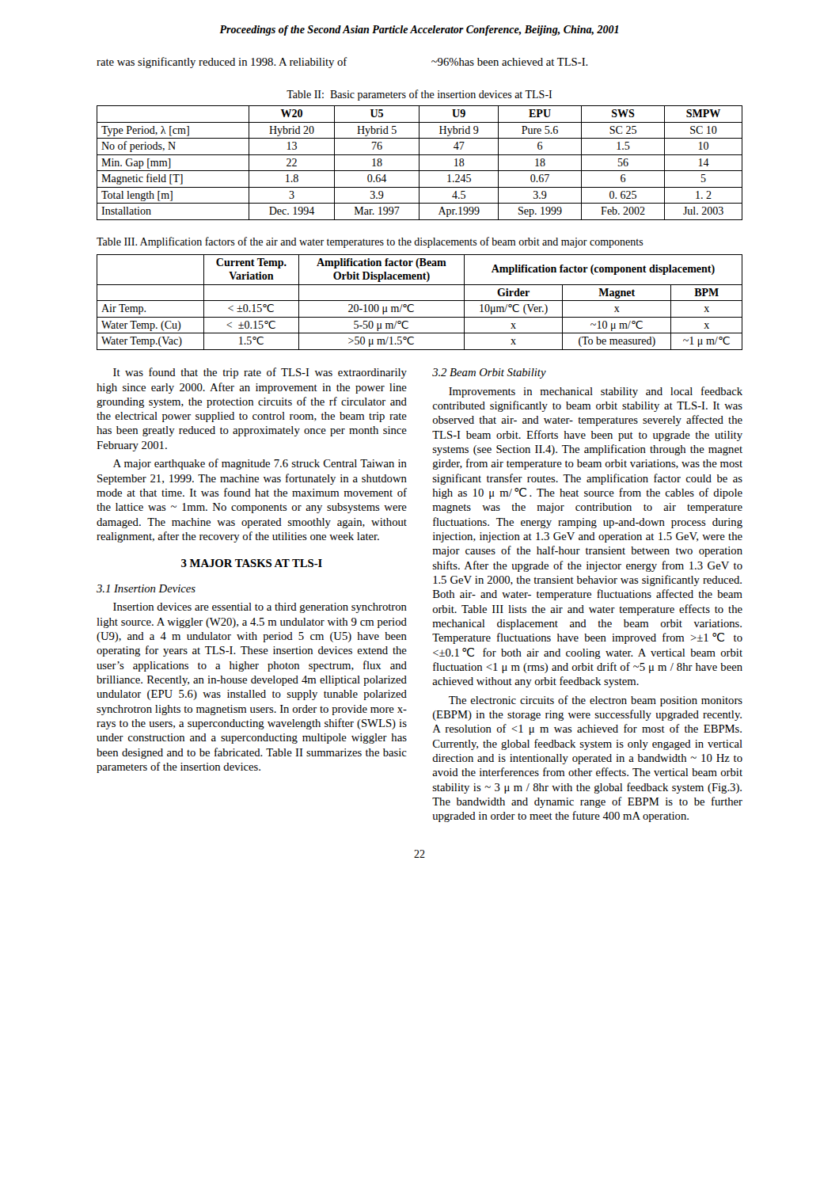Proceedings of the Second Asian Particle Accelerator Conference, Beijing, China, 2001
rate was significantly reduced in 1998. A reliability of
~96%has been achieved at TLS-I.
Table II: Basic parameters of the insertion devices at TLS-I
| | W20 | U5 | U9 | EPU | SWS | SMPW |
| --- | --- | --- | --- | --- | --- | --- |
| Type Period, λ [cm] | Hybrid 20 | Hybrid 5 | Hybrid 9 | Pure 5.6 | SC 25 | SC 10 |
| No of periods, N | 13 | 76 | 47 | 6 | 1.5 | 10 |
| Min. Gap [mm] | 22 | 18 | 18 | 18 | 56 | 14 |
| Magnetic field [T] | 1.8 | 0.64 | 1.245 | 0.67 | 6 | 5 |
| Total length [m] | 3 | 3.9 | 4.5 | 3.9 | 0. 625 | 1. 2 |
| Installation | Dec. 1994 | Mar. 1997 | Apr.1999 | Sep. 1999 | Feb. 2002 | Jul. 2003 |
Table III. Amplification factors of the air and water temperatures to the displacements of beam orbit and major components
| | Current Temp. Variation | Amplification factor (Beam Orbit Displacement) | Amplification factor (component displacement) |
| --- | --- | --- | --- |
| | | | Girder | Magnet | BPM |
| Air Temp. | < ±0.15℃ | 20-100 μ m/℃ | 10μm/℃ (Ver.) | x | x |
| Water Temp. (Cu) | < ±0.15℃ | 5-50 μ m/℃ | x | ~10 μ m/℃ | x |
| Water Temp.(Vac) | 1.5℃ | >50 μ m/1.5℃ | x | (To be measured) | ~1 μ m/℃ |
It was found that the trip rate of TLS-I was extraordinarily high since early 2000. After an improvement in the power line grounding system, the protection circuits of the rf circulator and the electrical power supplied to control room, the beam trip rate has been greatly reduced to approximately once per month since February 2001.
A major earthquake of magnitude 7.6 struck Central Taiwan in September 21, 1999. The machine was fortunately in a shutdown mode at that time. It was found hat the maximum movement of the lattice was ~ 1mm. No components or any subsystems were damaged. The machine was operated smoothly again, without realignment, after the recovery of the utilities one week later.
3 MAJOR TASKS AT TLS-I
3.1 Insertion Devices
Insertion devices are essential to a third generation synchrotron light source. A wiggler (W20), a 4.5 m undulator with 9 cm period (U9), and a 4 m undulator with period 5 cm (U5) have been operating for years at TLS-I. These insertion devices extend the user’s applications to a higher photon spectrum, flux and brilliance. Recently, an in-house developed 4m elliptical polarized undulator (EPU 5.6) was installed to supply tunable polarized synchrotron lights to magnetism users. In order to provide more x-rays to the users, a superconducting wavelength shifter (SWLS) is under construction and a superconducting multipole wiggler has been designed and to be fabricated. Table II summarizes the basic parameters of the insertion devices.
3.2 Beam Orbit Stability
Improvements in mechanical stability and local feedback contributed significantly to beam orbit stability at TLS-I. It was observed that air- and water- temperatures severely affected the TLS-I beam orbit. Efforts have been put to upgrade the utility systems (see Section II.4). The amplification through the magnet girder, from air temperature to beam orbit variations, was the most significant transfer routes. The amplification factor could be as high as 10 μ m/℃. The heat source from the cables of dipole magnets was the major contribution to air temperature fluctuations. The energy ramping up-and-down process during injection, injection at 1.3 GeV and operation at 1.5 GeV, were the major causes of the half-hour transient between two operation shifts. After the upgrade of the injector energy from 1.3 GeV to 1.5 GeV in 2000, the transient behavior was significantly reduced. Both air- and water- temperature fluctuations affected the beam orbit. Table III lists the air and water temperature effects to the mechanical displacement and the beam orbit variations. Temperature fluctuations have been improved from >±1℃ to <±0.1℃ for both air and cooling water. A vertical beam orbit fluctuation <1 μ m (rms) and orbit drift of ~5 μ m / 8hr have been achieved without any orbit feedback system.
The electronic circuits of the electron beam position monitors (EBPM) in the storage ring were successfully upgraded recently. A resolution of <1 μ m was achieved for most of the EBPMs. Currently, the global feedback system is only engaged in vertical direction and is intentionally operated in a bandwidth ~ 10 Hz to avoid the interferences from other effects. The vertical beam orbit stability is ~ 3 μ m / 8hr with the global feedback system (Fig.3). The bandwidth and dynamic range of EBPM is to be further upgraded in order to meet the future 400 mA operation.
22